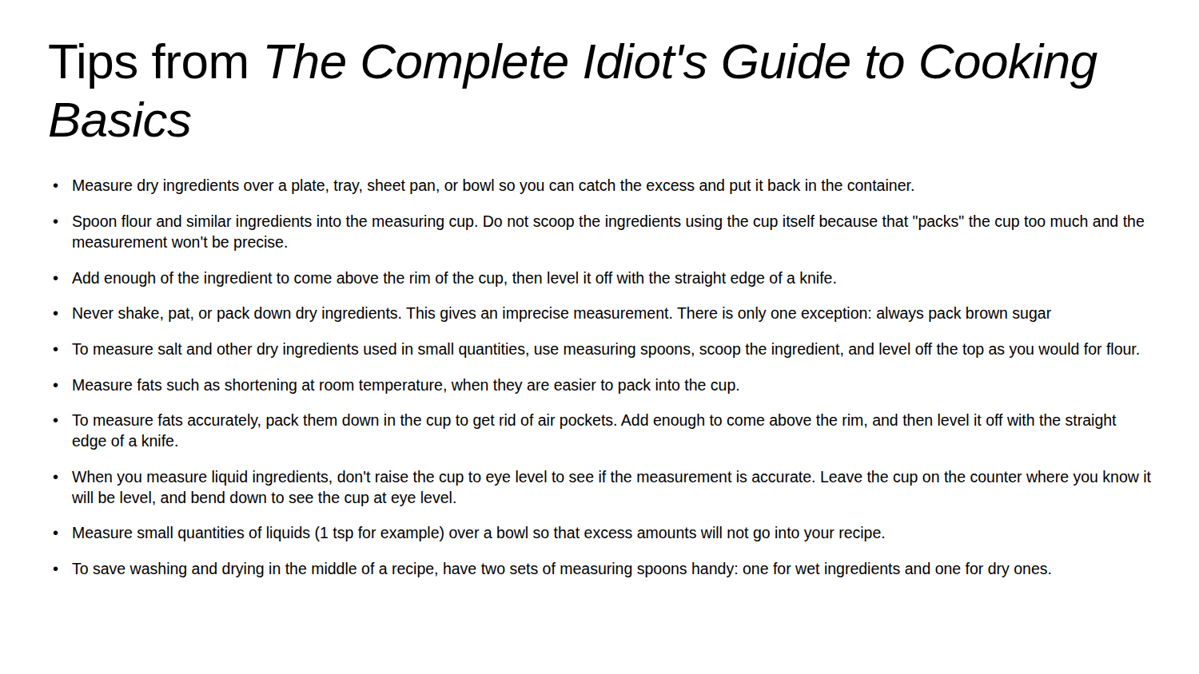Tips from The Complete Idiot's Guide to Cooking Basics
Measure dry ingredients over a plate, tray, sheet pan, or bowl so you can catch the excess and put it back in the container.
Spoon flour and similar ingredients into the measuring cup. Do not scoop the ingredients using the cup itself because that "packs" the cup too much and the measurement won't be precise.
Add enough of the ingredient to come above the rim of the cup, then level it off with the straight edge of a knife.
Never shake, pat, or pack down dry ingredients. This gives an imprecise measurement. There is only one exception: always pack brown sugar
To measure salt and other dry ingredients used in small quantities, use measuring spoons, scoop the ingredient, and level off the top as you would for flour.
Measure fats such as shortening at room temperature, when they are easier to pack into the cup.
To measure fats accurately, pack them down in the cup to get rid of air pockets. Add enough to come above the rim, and then level it off with the straight edge of a knife.
When you measure liquid ingredients, don't raise the cup to eye level to see if the measurement is accurate. Leave the cup on the counter where you know it will be level, and bend down to see the cup at eye level.
Measure small quantities of liquids (1 tsp for example) over a bowl so that excess amounts will not go into your recipe.
To save washing and drying in the middle of a recipe, have two sets of measuring spoons handy: one for wet ingredients and one for dry ones.